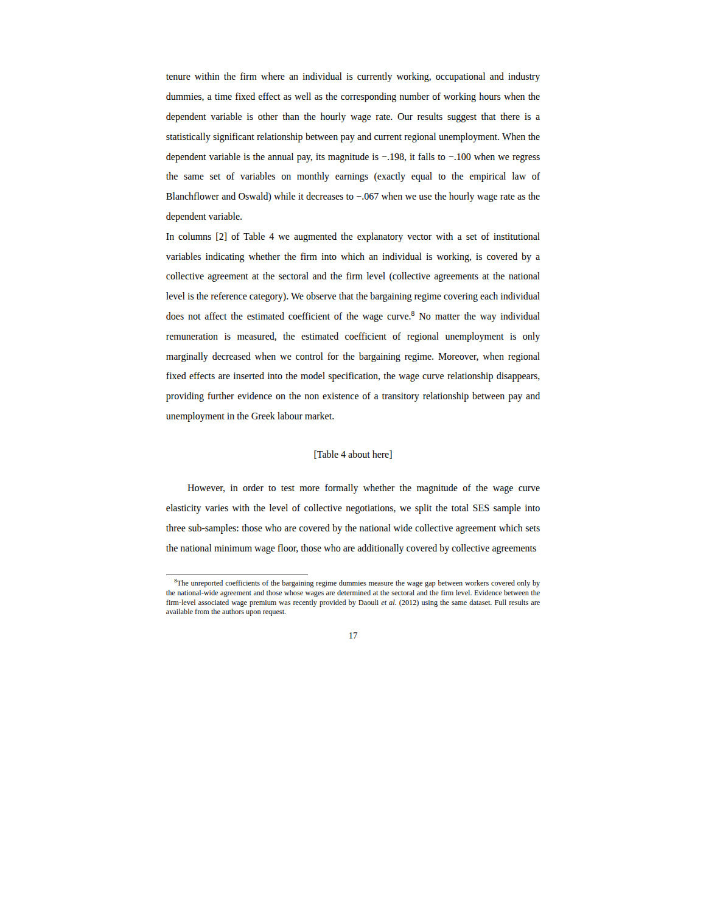tenure within the firm where an individual is currently working, occupational and industry dummies, a time fixed effect as well as the corresponding number of working hours when the dependent variable is other than the hourly wage rate. Our results suggest that there is a statistically significant relationship between pay and current regional unemployment. When the dependent variable is the annual pay, its magnitude is −.198, it falls to −.100 when we regress the same set of variables on monthly earnings (exactly equal to the empirical law of Blanchflower and Oswald) while it decreases to −.067 when we use the hourly wage rate as the dependent variable.
In columns [2] of Table 4 we augmented the explanatory vector with a set of institutional variables indicating whether the firm into which an individual is working, is covered by a collective agreement at the sectoral and the firm level (collective agreements at the national level is the reference category). We observe that the bargaining regime covering each individual does not affect the estimated coefficient of the wage curve.8 No matter the way individual remuneration is measured, the estimated coefficient of regional unemployment is only marginally decreased when we control for the bargaining regime. Moreover, when regional fixed effects are inserted into the model specification, the wage curve relationship disappears, providing further evidence on the non existence of a transitory relationship between pay and unemployment in the Greek labour market.
[Table 4 about here]
However, in order to test more formally whether the magnitude of the wage curve elasticity varies with the level of collective negotiations, we split the total SES sample into three sub-samples: those who are covered by the national wide collective agreement which sets the national minimum wage floor, those who are additionally covered by collective agreements
8The unreported coefficients of the bargaining regime dummies measure the wage gap between workers covered only by the national-wide agreement and those whose wages are determined at the sectoral and the firm level. Evidence between the firm-level associated wage premium was recently provided by Daouli et al. (2012) using the same dataset. Full results are available from the authors upon request.
17